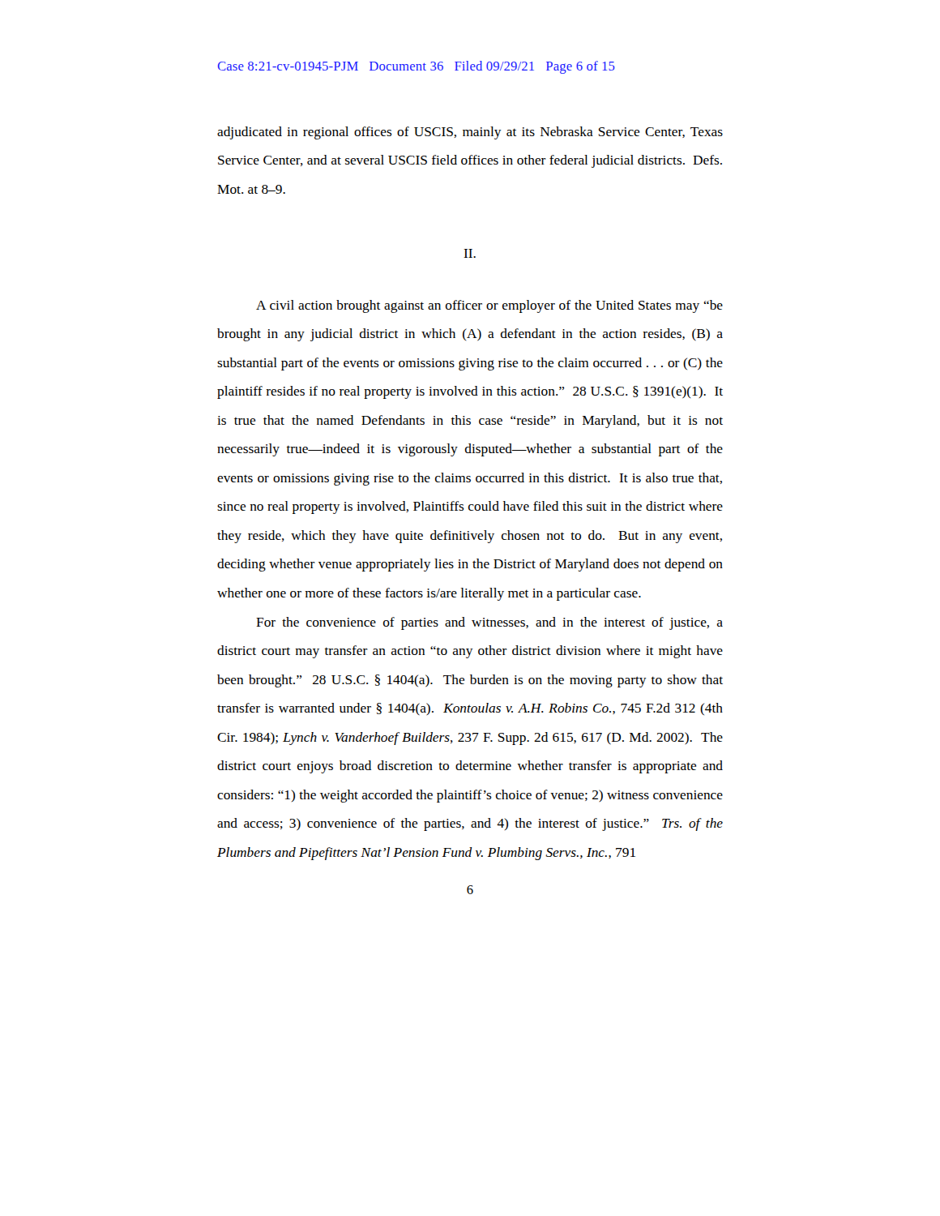Case 8:21-cv-01945-PJM Document 36 Filed 09/29/21 Page 6 of 15
adjudicated in regional offices of USCIS, mainly at its Nebraska Service Center, Texas Service Center, and at several USCIS field offices in other federal judicial districts. Defs. Mot. at 8–9.
II.
A civil action brought against an officer or employer of the United States may “be brought in any judicial district in which (A) a defendant in the action resides, (B) a substantial part of the events or omissions giving rise to the claim occurred . . . or (C) the plaintiff resides if no real property is involved in this action.” 28 U.S.C. § 1391(e)(1). It is true that the named Defendants in this case “reside” in Maryland, but it is not necessarily true—indeed it is vigorously disputed—whether a substantial part of the events or omissions giving rise to the claims occurred in this district. It is also true that, since no real property is involved, Plaintiffs could have filed this suit in the district where they reside, which they have quite definitively chosen not to do. But in any event, deciding whether venue appropriately lies in the District of Maryland does not depend on whether one or more of these factors is/are literally met in a particular case.
For the convenience of parties and witnesses, and in the interest of justice, a district court may transfer an action “to any other district division where it might have been brought.” 28 U.S.C. § 1404(a). The burden is on the moving party to show that transfer is warranted under § 1404(a). Kontoulas v. A.H. Robins Co., 745 F.2d 312 (4th Cir. 1984); Lynch v. Vanderhoef Builders, 237 F. Supp. 2d 615, 617 (D. Md. 2002). The district court enjoys broad discretion to determine whether transfer is appropriate and considers: “1) the weight accorded the plaintiff’s choice of venue; 2) witness convenience and access; 3) convenience of the parties, and 4) the interest of justice.” Trs. of the Plumbers and Pipefitters Nat’l Pension Fund v. Plumbing Servs., Inc., 791
6